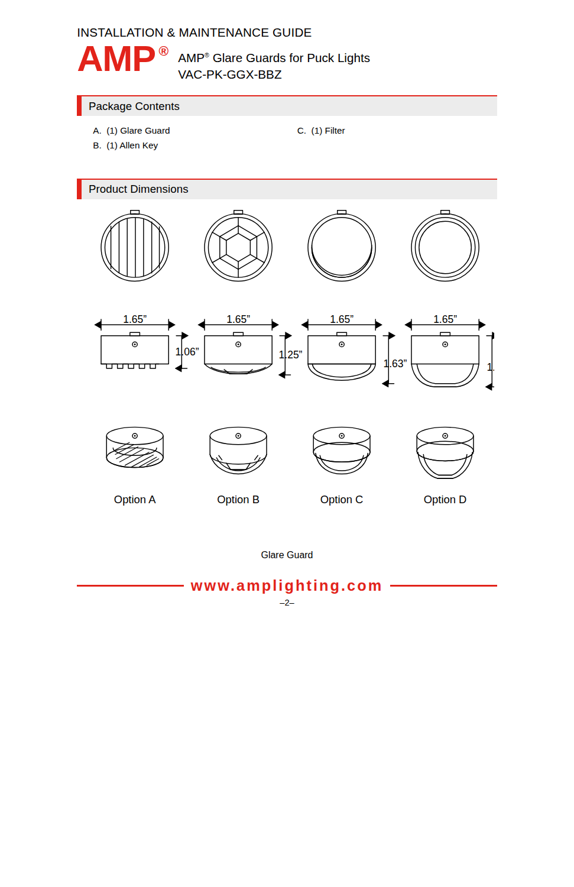INSTALLATION & MAINTENANCE GUIDE
AMP®
AMP® Glare Guards for Puck Lights
VAC-PK-GGX-BBZ
Package Contents
A. (1) Glare Guard
B. (1) Allen Key
C. (1) Filter
Product Dimensions
1.65” 1.06” 1.65” 1.25” 1.65” 1.63” 1.65” 1.72” Option A Option B Option C Option D
Glare Guard
www.amplighting.com
–2–